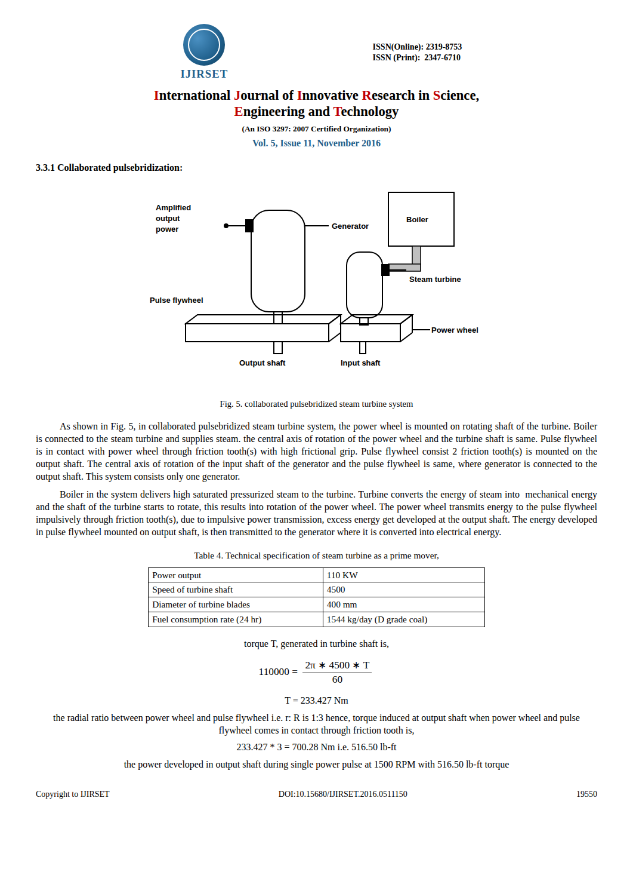IJIRSET
ISSN(Online): 2319-8753
ISSN (Print): 2347-6710
International Journal of Innovative Research in Science,
Engineering and Technology
(An ISO 3297: 2007 Certified Organization)
Vol. 5, Issue 11, November 2016
3.3.1 Collaborated pulsebridization:
Boiler Amplified output power Generator Steam turbine Pulse flywheel Power wheel Output shaft Input shaft
Fig. 5. collaborated pulsebridized steam turbine system
As shown in Fig. 5, in collaborated pulsebridized steam turbine system, the power wheel is mounted on rotating shaft of the turbine. Boiler is connected to the steam turbine and supplies steam. the central axis of rotation of the power wheel and the turbine shaft is same. Pulse flywheel is in contact with power wheel through friction tooth(s) with high frictional grip. Pulse flywheel consist 2 friction tooth(s) is mounted on the output shaft. The central axis of rotation of the input shaft of the generator and the pulse flywheel is same, where generator is connected to the output shaft. This system consists only one generator.
Boiler in the system delivers high saturated pressurized steam to the turbine. Turbine converts the energy of steam into mechanical energy and the shaft of the turbine starts to rotate, this results into rotation of the power wheel. The power wheel transmits energy to the pulse flywheel impulsively through friction tooth(s), due to impulsive power transmission, excess energy get developed at the output shaft. The energy developed in pulse flywheel mounted on output shaft, is then transmitted to the generator where it is converted into electrical energy.
Table 4. Technical specification of steam turbine as a prime mover,
| Power output | 110 KW |
| Speed of turbine shaft | 4500 |
| Diameter of turbine blades | 400 mm |
| Fuel consumption rate (24 hr) | 1544 kg/day (D grade coal) |
torque T, generated in turbine shaft is,
110000 = 2π ∗ 4500 ∗ T 60
T = 233.427 Nm
the radial ratio between power wheel and pulse flywheel i.e. r: R is 1:3 hence, torque induced at output shaft when power wheel and pulse flywheel comes in contact through friction tooth is,
233.427 * 3 = 700.28 Nm i.e. 516.50 lb-ft
the power developed in output shaft during single power pulse at 1500 RPM with 516.50 lb-ft torque
Copyright to IJIRSET
DOI:10.15680/IJIRSET.2016.0511150
19550